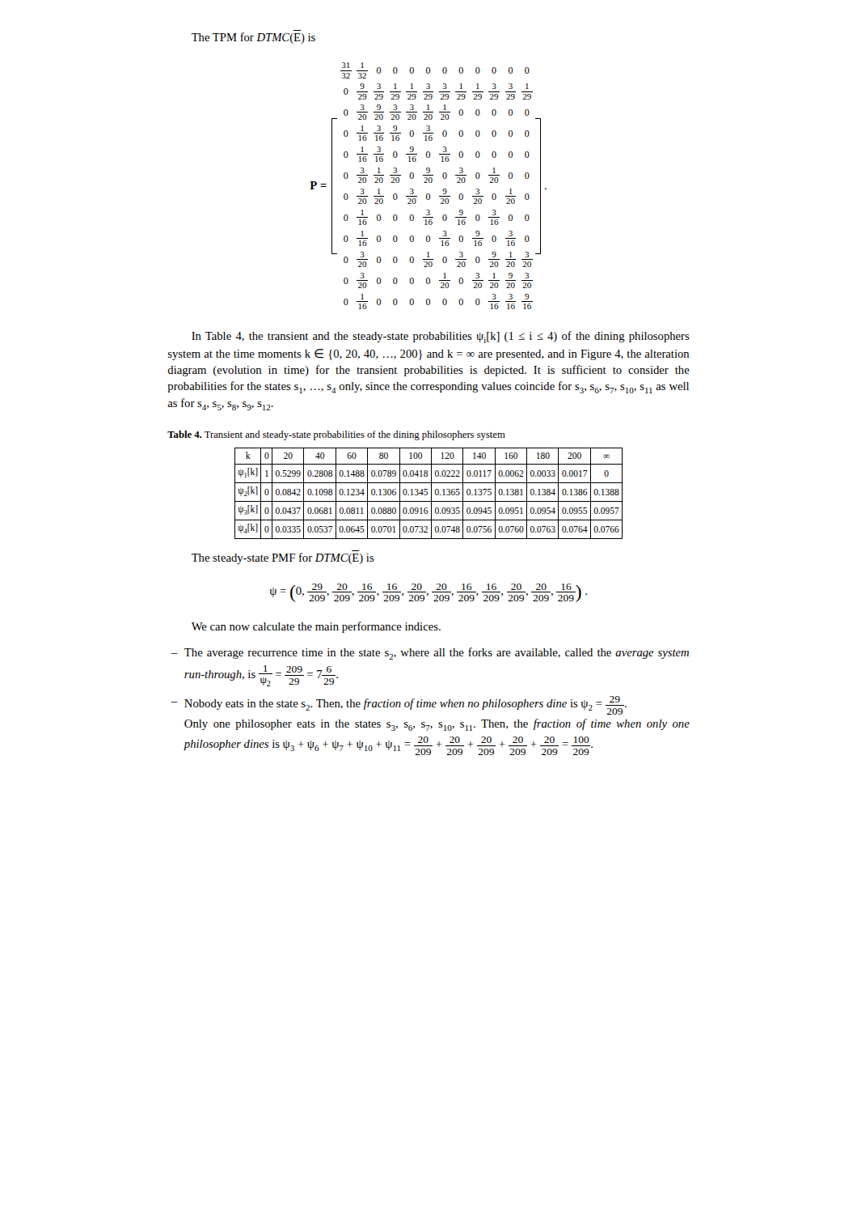The TPM for DTMC(E) is
P =
| 31 32 | 1 32 | 0 | 0 | 0 | 0 | 0 | 0 | 0 | 0 | 0 | 0 |
| 0 | 9 29 | 3 29 | 1 29 | 1 29 | 3 29 | 3 29 | 1 29 | 1 29 | 3 29 | 3 29 | 1 29 |
| 0 | 3 20 | 9 20 | 3 20 | 3 20 | 1 20 | 1 20 | 0 | 0 | 0 | 0 | 0 |
| 0 | 1 16 | 3 16 | 9 16 | 0 | 3 16 | 0 | 0 | 0 | 0 | 0 | 0 |
| 0 | 1 16 | 3 16 | 0 | 9 16 | 0 | 3 16 | 0 | 0 | 0 | 0 | 0 |
| 0 | 3 20 | 1 20 | 3 20 | 0 | 9 20 | 0 | 3 20 | 0 | 1 20 | 0 | 0 |
| 0 | 3 20 | 1 20 | 0 | 3 20 | 0 | 9 20 | 0 | 3 20 | 0 | 1 20 | 0 |
| 0 | 1 16 | 0 | 0 | 0 | 3 16 | 0 | 9 16 | 0 | 3 16 | 0 | 0 |
| 0 | 1 16 | 0 | 0 | 0 | 0 | 3 16 | 0 | 9 16 | 0 | 3 16 | 0 |
| 0 | 3 20 | 0 | 0 | 0 | 1 20 | 0 | 3 20 | 0 | 9 20 | 1 20 | 3 20 |
| 0 | 3 20 | 0 | 0 | 0 | 0 | 1 20 | 0 | 3 20 | 1 20 | 9 20 | 3 20 |
| 0 | 1 16 | 0 | 0 | 0 | 0 | 0 | 0 | 0 | 3 16 | 3 16 | 9 16 |
.
In Table 4, the transient and the steady-state probabilities ψi[k] (1 ≤ i ≤ 4) of the dining philosophers system at the time moments k ∈ {0, 20, 40, …, 200} and k = ∞ are presented, and in Figure 4, the alteration diagram (evolution in time) for the transient probabilities is depicted. It is sufficient to consider the probabilities for the states s1, …, s4 only, since the corresponding values coincide for s3, s6, s7, s10, s11 as well as for s4, s5, s8, s9, s12.
Table 4. Transient and steady-state probabilities of the dining philosophers system
| k | 0 | 20 | 40 | 60 | 80 | 100 | 120 | 140 | 160 | 180 | 200 | ∞ |
| --- | --- | --- | --- | --- | --- | --- | --- | --- | --- | --- | --- | --- |
| ψ 1 [k] | 1 | 0.5299 | 0.2808 | 0.1488 | 0.0789 | 0.0418 | 0.0222 | 0.0117 | 0.0062 | 0.0033 | 0.0017 | 0 |
| ψ 2 [k] | 0 | 0.0842 | 0.1098 | 0.1234 | 0.1306 | 0.1345 | 0.1365 | 0.1375 | 0.1381 | 0.1384 | 0.1386 | 0.1388 |
| ψ 3 [k] | 0 | 0.0437 | 0.0681 | 0.0811 | 0.0880 | 0.0916 | 0.0935 | 0.0945 | 0.0951 | 0.0954 | 0.0955 | 0.0957 |
| ψ 4 [k] | 0 | 0.0335 | 0.0537 | 0.0645 | 0.0701 | 0.0732 | 0.0748 | 0.0756 | 0.0760 | 0.0763 | 0.0764 | 0.0766 |
The steady-state PMF for DTMC(E) is
ψ = (0, 29209, 20209, 16209, 16209, 20209, 20209, 16209, 16209, 20209, 20209, 16209) .
We can now calculate the main performance indices.
The average recurrence time in the state s2, where all the forks are available, called the average system run-through, is 1 ψ2 = 20929 = 7629.
Nobody eats in the state s2. Then, the fraction of time when no philosophers dine is ψ2 = 29209.
Only one philosopher eats in the states s3, s6, s7, s10, s11. Then, the fraction of time when only one philosopher dines is ψ3 + ψ6 + ψ7 + ψ10 + ψ11 = 20209 + 20209 + 20209 + 20209 + 20209 = 100209.